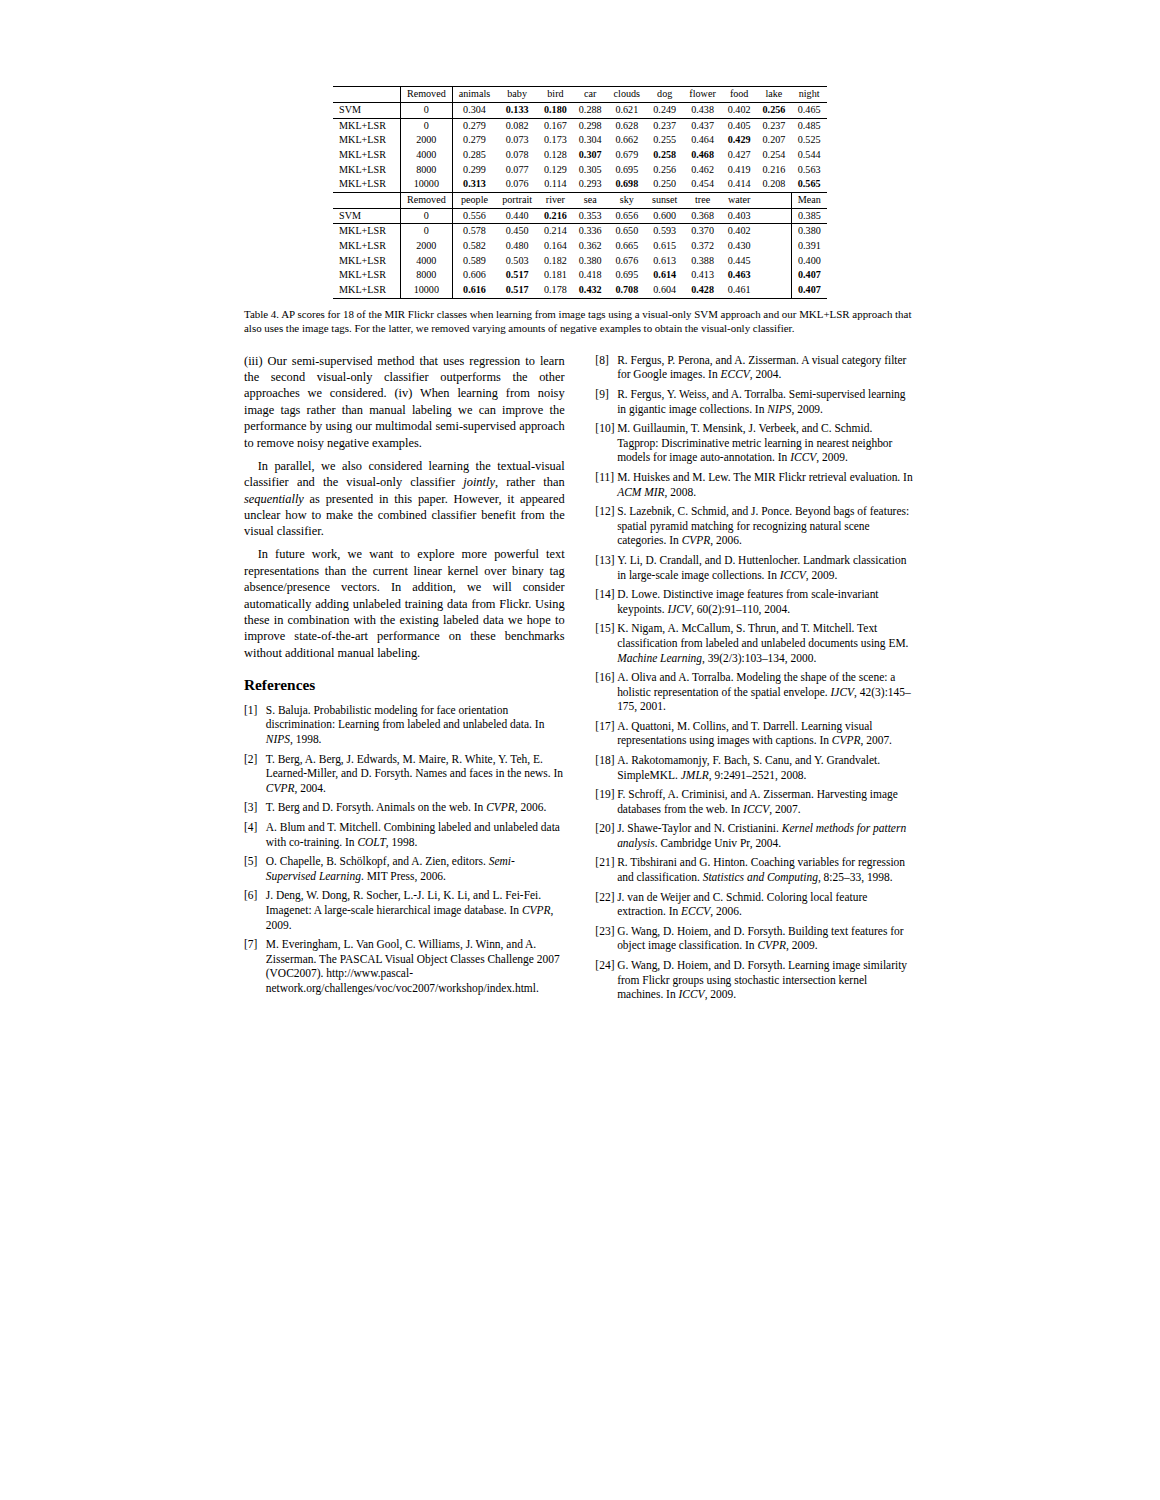| | Removed | animals | baby | bird | car | clouds | dog | flower | food | lake | night |
| SVM | 0 | 0.304 | 0.133 | 0.180 | 0.288 | 0.621 | 0.249 | 0.438 | 0.402 | 0.256 | 0.465 |
| MKL+LSR | 0 | 0.279 | 0.082 | 0.167 | 0.298 | 0.628 | 0.237 | 0.437 | 0.405 | 0.237 | 0.485 |
| MKL+LSR | 2000 | 0.279 | 0.073 | 0.173 | 0.304 | 0.662 | 0.255 | 0.464 | 0.429 | 0.207 | 0.525 |
| MKL+LSR | 4000 | 0.285 | 0.078 | 0.128 | 0.307 | 0.679 | 0.258 | 0.468 | 0.427 | 0.254 | 0.544 |
| MKL+LSR | 8000 | 0.299 | 0.077 | 0.129 | 0.305 | 0.695 | 0.256 | 0.462 | 0.419 | 0.216 | 0.563 |
| MKL+LSR | 10000 | 0.313 | 0.076 | 0.114 | 0.293 | 0.698 | 0.250 | 0.454 | 0.414 | 0.208 | 0.565 |
| | Removed | people | portrait | river | sea | sky | sunset | tree | water | | Mean |
| SVM | 0 | 0.556 | 0.440 | 0.216 | 0.353 | 0.656 | 0.600 | 0.368 | 0.403 | | 0.385 |
| MKL+LSR | 0 | 0.578 | 0.450 | 0.214 | 0.336 | 0.650 | 0.593 | 0.370 | 0.402 | | 0.380 |
| MKL+LSR | 2000 | 0.582 | 0.480 | 0.164 | 0.362 | 0.665 | 0.615 | 0.372 | 0.430 | | 0.391 |
| MKL+LSR | 4000 | 0.589 | 0.503 | 0.182 | 0.380 | 0.676 | 0.613 | 0.388 | 0.445 | | 0.400 |
| MKL+LSR | 8000 | 0.606 | 0.517 | 0.181 | 0.418 | 0.695 | 0.614 | 0.413 | 0.463 | | 0.407 |
| MKL+LSR | 10000 | 0.616 | 0.517 | 0.178 | 0.432 | 0.708 | 0.604 | 0.428 | 0.461 | | 0.407 |
Table 4. AP scores for 18 of the MIR Flickr classes when learning from image tags using a visual-only SVM approach and our MKL+LSR approach that also uses the image tags. For the latter, we removed varying amounts of negative examples to obtain the visual-only classifier.
(iii) Our semi-supervised method that uses regression to learn the second visual-only classifier outperforms the other approaches we considered. (iv) When learning from noisy image tags rather than manual labeling we can improve the performance by using our multimodal semi-supervised approach to remove noisy negative examples.
In parallel, we also considered learning the textual-visual classifier and the visual-only classifier jointly, rather than sequentially as presented in this paper. However, it appeared unclear how to make the combined classifier benefit from the visual classifier.
In future work, we want to explore more powerful text representations than the current linear kernel over binary tag absence/presence vectors. In addition, we will consider automatically adding unlabeled training data from Flickr. Using these in combination with the existing labeled data we hope to improve state-of-the-art performance on these benchmarks without additional manual labeling.
References
[1] S. Baluja. Probabilistic modeling for face orientation discrimination: Learning from labeled and unlabeled data. In NIPS, 1998.
[2] T. Berg, A. Berg, J. Edwards, M. Maire, R. White, Y. Teh, E. Learned-Miller, and D. Forsyth. Names and faces in the news. In CVPR, 2004.
[3] T. Berg and D. Forsyth. Animals on the web. In CVPR, 2006.
[4] A. Blum and T. Mitchell. Combining labeled and unlabeled data with co-training. In COLT, 1998.
[5] O. Chapelle, B. Schölkopf, and A. Zien, editors. Semi-Supervised Learning. MIT Press, 2006.
[6] J. Deng, W. Dong, R. Socher, L.-J. Li, K. Li, and L. Fei-Fei. Imagenet: A large-scale hierarchical image database. In CVPR, 2009.
[7] M. Everingham, L. Van Gool, C. Williams, J. Winn, and A. Zisserman. The PASCAL Visual Object Classes Challenge 2007 (VOC2007). http://www.pascal-network.org/challenges/voc/voc2007/workshop/index.html.
[8] R. Fergus, P. Perona, and A. Zisserman. A visual category filter for Google images. In ECCV, 2004.
[9] R. Fergus, Y. Weiss, and A. Torralba. Semi-supervised learning in gigantic image collections. In NIPS, 2009.
[10] M. Guillaumin, T. Mensink, J. Verbeek, and C. Schmid. Tagprop: Discriminative metric learning in nearest neighbor models for image auto-annotation. In ICCV, 2009.
[11] M. Huiskes and M. Lew. The MIR Flickr retrieval evaluation. In ACM MIR, 2008.
[12] S. Lazebnik, C. Schmid, and J. Ponce. Beyond bags of features: spatial pyramid matching for recognizing natural scene categories. In CVPR, 2006.
[13] Y. Li, D. Crandall, and D. Huttenlocher. Landmark classication in large-scale image collections. In ICCV, 2009.
[14] D. Lowe. Distinctive image features from scale-invariant keypoints. IJCV, 60(2):91–110, 2004.
[15] K. Nigam, A. McCallum, S. Thrun, and T. Mitchell. Text classification from labeled and unlabeled documents using EM. Machine Learning, 39(2/3):103–134, 2000.
[16] A. Oliva and A. Torralba. Modeling the shape of the scene: a holistic representation of the spatial envelope. IJCV, 42(3):145–175, 2001.
[17] A. Quattoni, M. Collins, and T. Darrell. Learning visual representations using images with captions. In CVPR, 2007.
[18] A. Rakotomamonjy, F. Bach, S. Canu, and Y. Grandvalet. SimpleMKL. JMLR, 9:2491–2521, 2008.
[19] F. Schroff, A. Criminisi, and A. Zisserman. Harvesting image databases from the web. In ICCV, 2007.
[20] J. Shawe-Taylor and N. Cristianini. Kernel methods for pattern analysis. Cambridge Univ Pr, 2004.
[21] R. Tibshirani and G. Hinton. Coaching variables for regression and classification. Statistics and Computing, 8:25–33, 1998.
[22] J. van de Weijer and C. Schmid. Coloring local feature extraction. In ECCV, 2006.
[23] G. Wang, D. Hoiem, and D. Forsyth. Building text features for object image classification. In CVPR, 2009.
[24] G. Wang, D. Hoiem, and D. Forsyth. Learning image similarity from Flickr groups using stochastic intersection kernel machines. In ICCV, 2009.